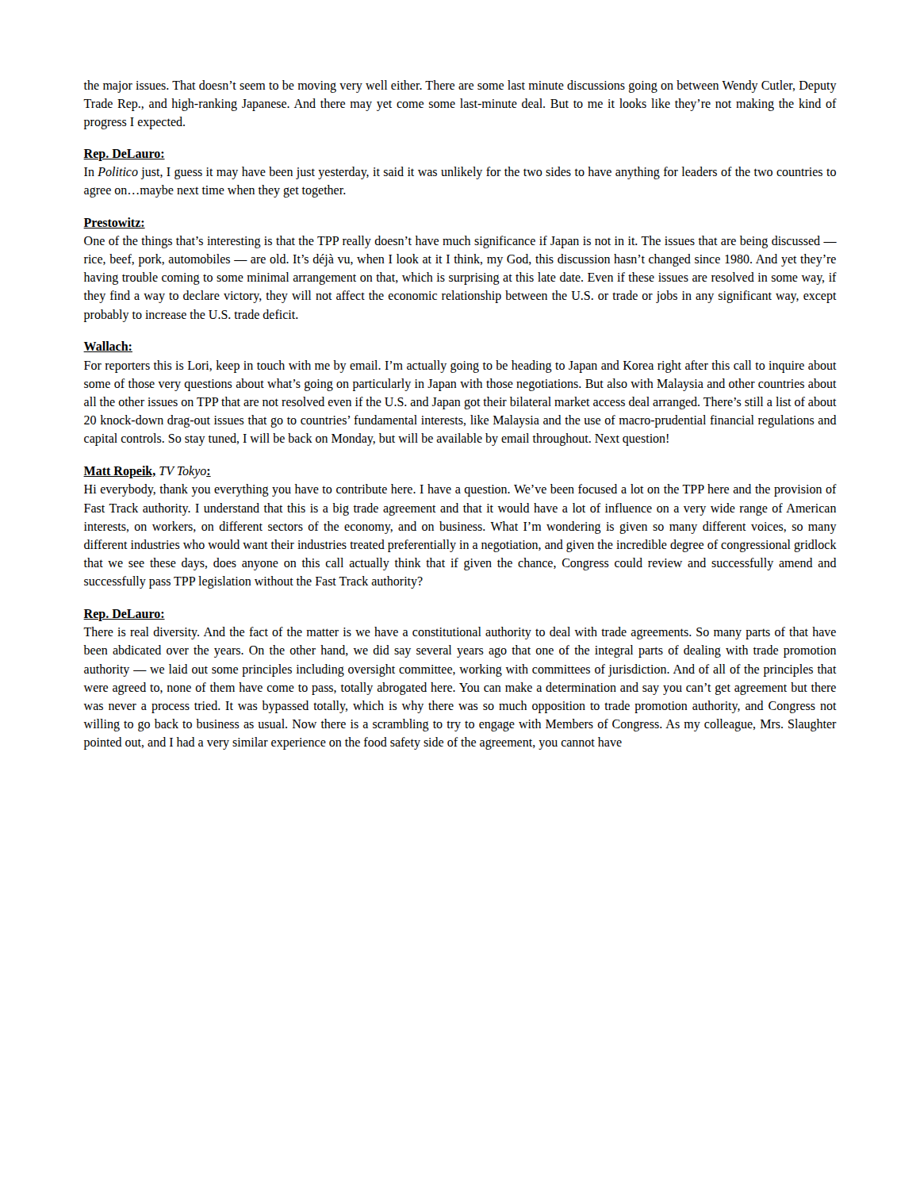the major issues. That doesn’t seem to be moving very well either. There are some last minute discussions going on between Wendy Cutler, Deputy Trade Rep., and high-ranking Japanese. And there may yet come some last-minute deal. But to me it looks like they’re not making the kind of progress I expected.
Rep. DeLauro:
In Politico just, I guess it may have been just yesterday, it said it was unlikely for the two sides to have anything for leaders of the two countries to agree on…maybe next time when they get together.
Prestowitz:
One of the things that’s interesting is that the TPP really doesn’t have much significance if Japan is not in it. The issues that are being discussed — rice, beef, pork, automobiles — are old. It’s déjà vu, when I look at it I think, my God, this discussion hasn’t changed since 1980. And yet they’re having trouble coming to some minimal arrangement on that, which is surprising at this late date. Even if these issues are resolved in some way, if they find a way to declare victory, they will not affect the economic relationship between the U.S. or trade or jobs in any significant way, except probably to increase the U.S. trade deficit.
Wallach:
For reporters this is Lori, keep in touch with me by email. I’m actually going to be heading to Japan and Korea right after this call to inquire about some of those very questions about what’s going on particularly in Japan with those negotiations. But also with Malaysia and other countries about all the other issues on TPP that are not resolved even if the U.S. and Japan got their bilateral market access deal arranged. There’s still a list of about 20 knock-down drag-out issues that go to countries’ fundamental interests, like Malaysia and the use of macro-prudential financial regulations and capital controls. So stay tuned, I will be back on Monday, but will be available by email throughout. Next question!
Matt Ropeik, TV Tokyo:
Hi everybody, thank you everything you have to contribute here. I have a question. We’ve been focused a lot on the TPP here and the provision of Fast Track authority. I understand that this is a big trade agreement and that it would have a lot of influence on a very wide range of American interests, on workers, on different sectors of the economy, and on business. What I’m wondering is given so many different voices, so many different industries who would want their industries treated preferentially in a negotiation, and given the incredible degree of congressional gridlock that we see these days, does anyone on this call actually think that if given the chance, Congress could review and successfully amend and successfully pass TPP legislation without the Fast Track authority?
Rep. DeLauro:
There is real diversity. And the fact of the matter is we have a constitutional authority to deal with trade agreements. So many parts of that have been abdicated over the years. On the other hand, we did say several years ago that one of the integral parts of dealing with trade promotion authority — we laid out some principles including oversight committee, working with committees of jurisdiction. And of all of the principles that were agreed to, none of them have come to pass, totally abrogated here. You can make a determination and say you can’t get agreement but there was never a process tried. It was bypassed totally, which is why there was so much opposition to trade promotion authority, and Congress not willing to go back to business as usual. Now there is a scrambling to try to engage with Members of Congress. As my colleague, Mrs. Slaughter pointed out, and I had a very similar experience on the food safety side of the agreement, you cannot have